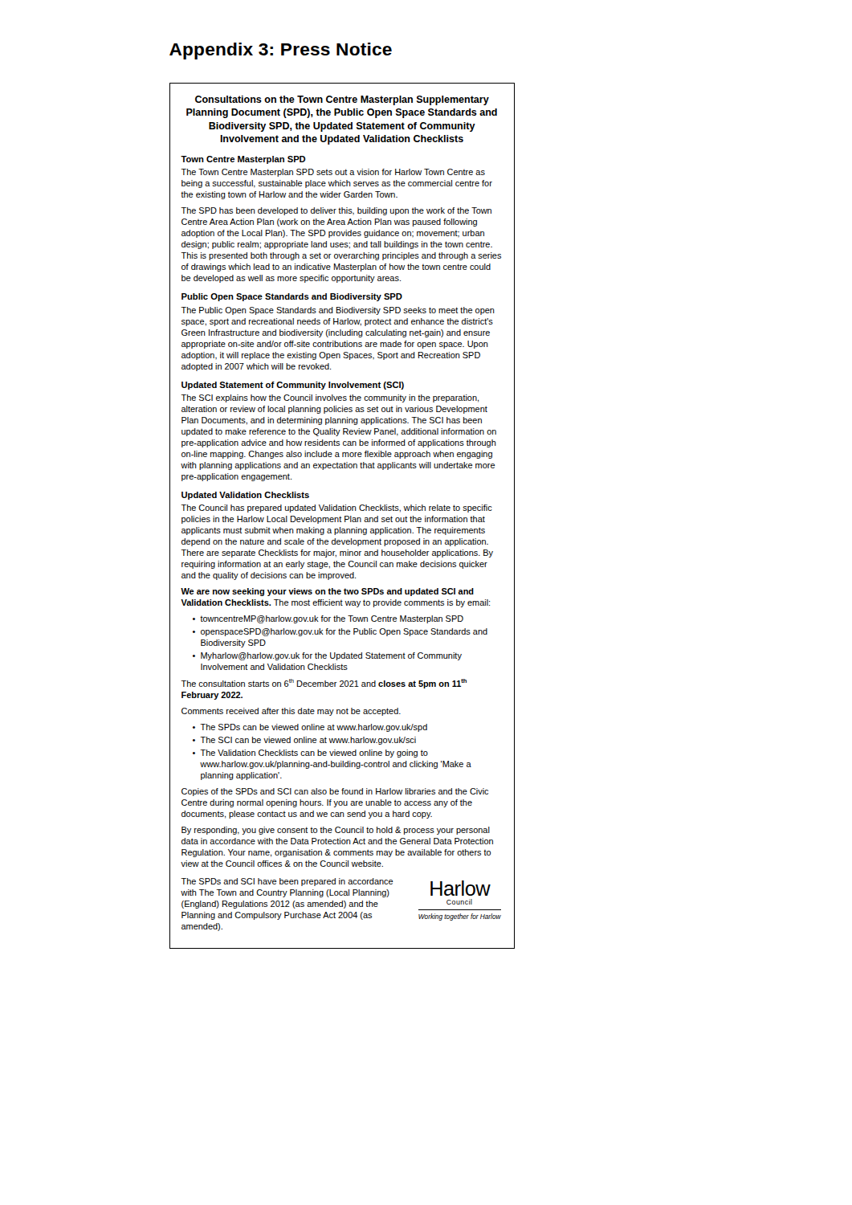Appendix 3: Press Notice
Consultations on the Town Centre Masterplan Supplementary Planning Document (SPD), the Public Open Space Standards and Biodiversity SPD, the Updated Statement of Community Involvement and the Updated Validation Checklists
Town Centre Masterplan SPD
The Town Centre Masterplan SPD sets out a vision for Harlow Town Centre as being a successful, sustainable place which serves as the commercial centre for the existing town of Harlow and the wider Garden Town.
The SPD has been developed to deliver this, building upon the work of the Town Centre Area Action Plan (work on the Area Action Plan was paused following adoption of the Local Plan). The SPD provides guidance on; movement; urban design; public realm; appropriate land uses; and tall buildings in the town centre. This is presented both through a set or overarching principles and through a series of drawings which lead to an indicative Masterplan of how the town centre could be developed as well as more specific opportunity areas.
Public Open Space Standards and Biodiversity SPD
The Public Open Space Standards and Biodiversity SPD seeks to meet the open space, sport and recreational needs of Harlow, protect and enhance the district's Green Infrastructure and biodiversity (including calculating net-gain) and ensure appropriate on-site and/or off-site contributions are made for open space. Upon adoption, it will replace the existing Open Spaces, Sport and Recreation SPD adopted in 2007 which will be revoked.
Updated Statement of Community Involvement (SCI)
The SCI explains how the Council involves the community in the preparation, alteration or review of local planning policies as set out in various Development Plan Documents, and in determining planning applications. The SCI has been updated to make reference to the Quality Review Panel, additional information on pre-application advice and how residents can be informed of applications through on-line mapping. Changes also include a more flexible approach when engaging with planning applications and an expectation that applicants will undertake more pre-application engagement.
Updated Validation Checklists
The Council has prepared updated Validation Checklists, which relate to specific policies in the Harlow Local Development Plan and set out the information that applicants must submit when making a planning application. The requirements depend on the nature and scale of the development proposed in an application. There are separate Checklists for major, minor and householder applications. By requiring information at an early stage, the Council can make decisions quicker and the quality of decisions can be improved.
We are now seeking your views on the two SPDs and updated SCI and Validation Checklists. The most efficient way to provide comments is by email:
towncentreMP@harlow.gov.uk for the Town Centre Masterplan SPD
openspaceSPD@harlow.gov.uk for the Public Open Space Standards and Biodiversity SPD
Myharlow@harlow.gov.uk for the Updated Statement of Community Involvement and Validation Checklists
The consultation starts on 6th December 2021 and closes at 5pm on 11th February 2022.
Comments received after this date may not be accepted.
The SPDs can be viewed online at www.harlow.gov.uk/spd
The SCI can be viewed online at www.harlow.gov.uk/sci
The Validation Checklists can be viewed online by going to www.harlow.gov.uk/planning-and-building-control and clicking 'Make a planning application'.
Copies of the SPDs and SCI can also be found in Harlow libraries and the Civic Centre during normal opening hours. If you are unable to access any of the documents, please contact us and we can send you a hard copy.
By responding, you give consent to the Council to hold & process your personal data in accordance with the Data Protection Act and the General Data Protection Regulation. Your name, organisation & comments may be available for others to view at the Council offices & on the Council website.
The SPDs and SCI have been prepared in accordance with The Town and Country Planning (Local Planning) (England) Regulations 2012 (as amended) and the Planning and Compulsory Purchase Act 2004 (as amended).
Harlow
Council
Working together for Harlow